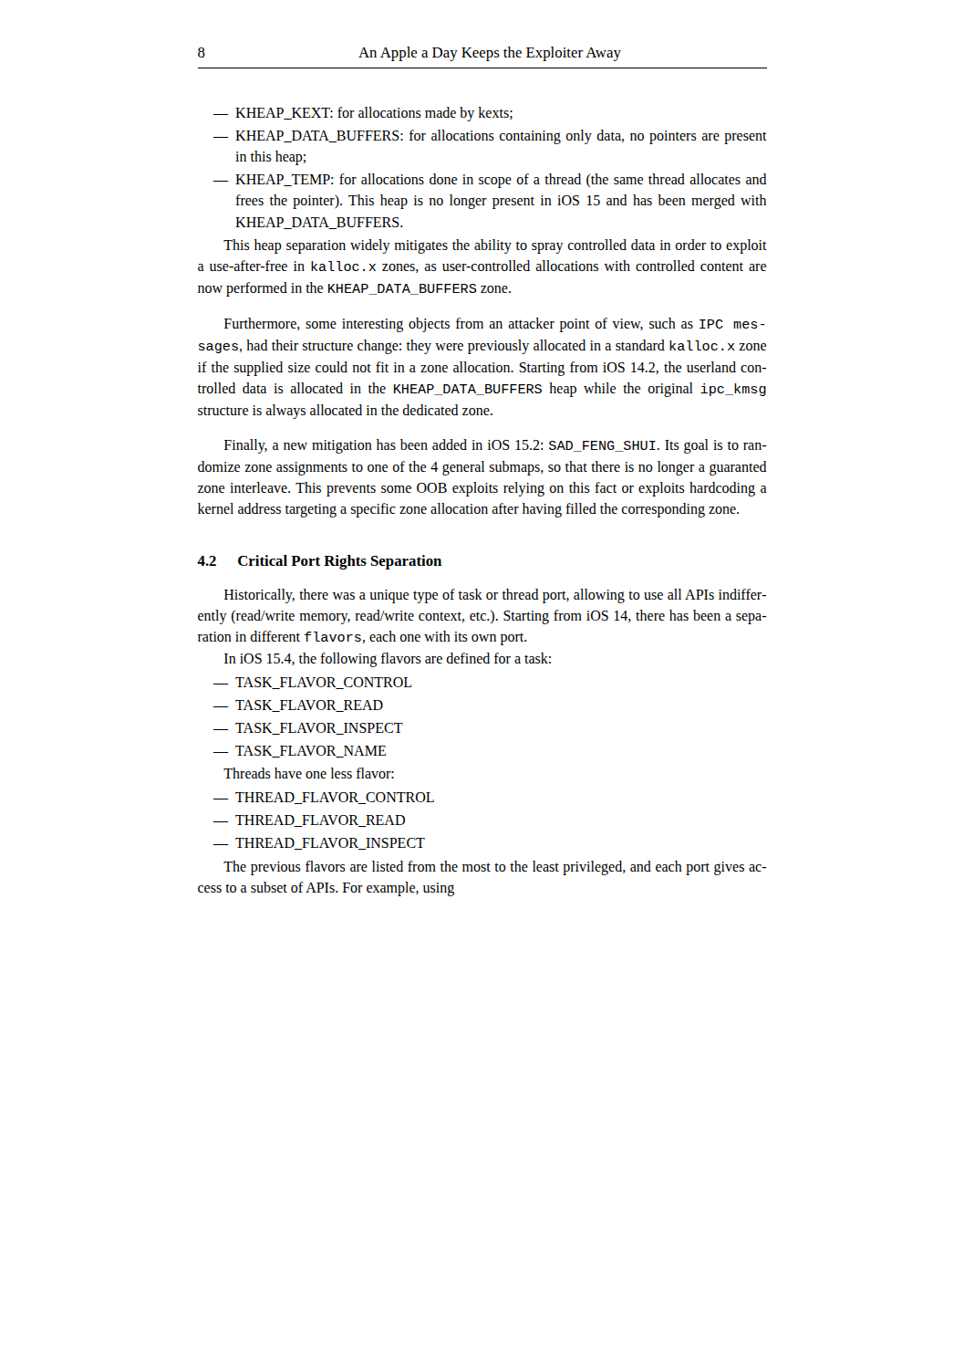8
An Apple a Day Keeps the Exploiter Away
KHEAP_KEXT: for allocations made by kexts;
KHEAP_DATA_BUFFERS: for allocations containing only data, no pointers are present in this heap;
KHEAP_TEMP: for allocations done in scope of a thread (the same thread allocates and frees the pointer). This heap is no longer present in iOS 15 and has been merged with KHEAP_DATA_BUFFERS.
This heap separation widely mitigates the ability to spray controlled data in order to exploit a use-after-free in kalloc.x zones, as user-controlled allocations with controlled content are now performed in the KHEAP_DATA_BUFFERS zone.
Furthermore, some interesting objects from an attacker point of view, such as IPC messages, had their structure change: they were previously allocated in a standard kalloc.x zone if the supplied size could not fit in a zone allocation. Starting from iOS 14.2, the userland controlled data is allocated in the KHEAP_DATA_BUFFERS heap while the original ipc_kmsg structure is always allocated in the dedicated zone.
Finally, a new mitigation has been added in iOS 15.2: SAD_FENG_SHUI. Its goal is to randomize zone assignments to one of the 4 general submaps, so that there is no longer a guaranted zone interleave. This prevents some OOB exploits relying on this fact or exploits hardcoding a kernel address targeting a specific zone allocation after having filled the corresponding zone.
4.2 Critical Port Rights Separation
Historically, there was a unique type of task or thread port, allowing to use all APIs indifferently (read/write memory, read/write context, etc.). Starting from iOS 14, there has been a separation in different flavors, each one with its own port.
In iOS 15.4, the following flavors are defined for a task:
TASK_FLAVOR_CONTROL
TASK_FLAVOR_READ
TASK_FLAVOR_INSPECT
TASK_FLAVOR_NAME
Threads have one less flavor:
THREAD_FLAVOR_CONTROL
THREAD_FLAVOR_READ
THREAD_FLAVOR_INSPECT
The previous flavors are listed from the most to the least privileged, and each port gives access to a subset of APIs. For example, using